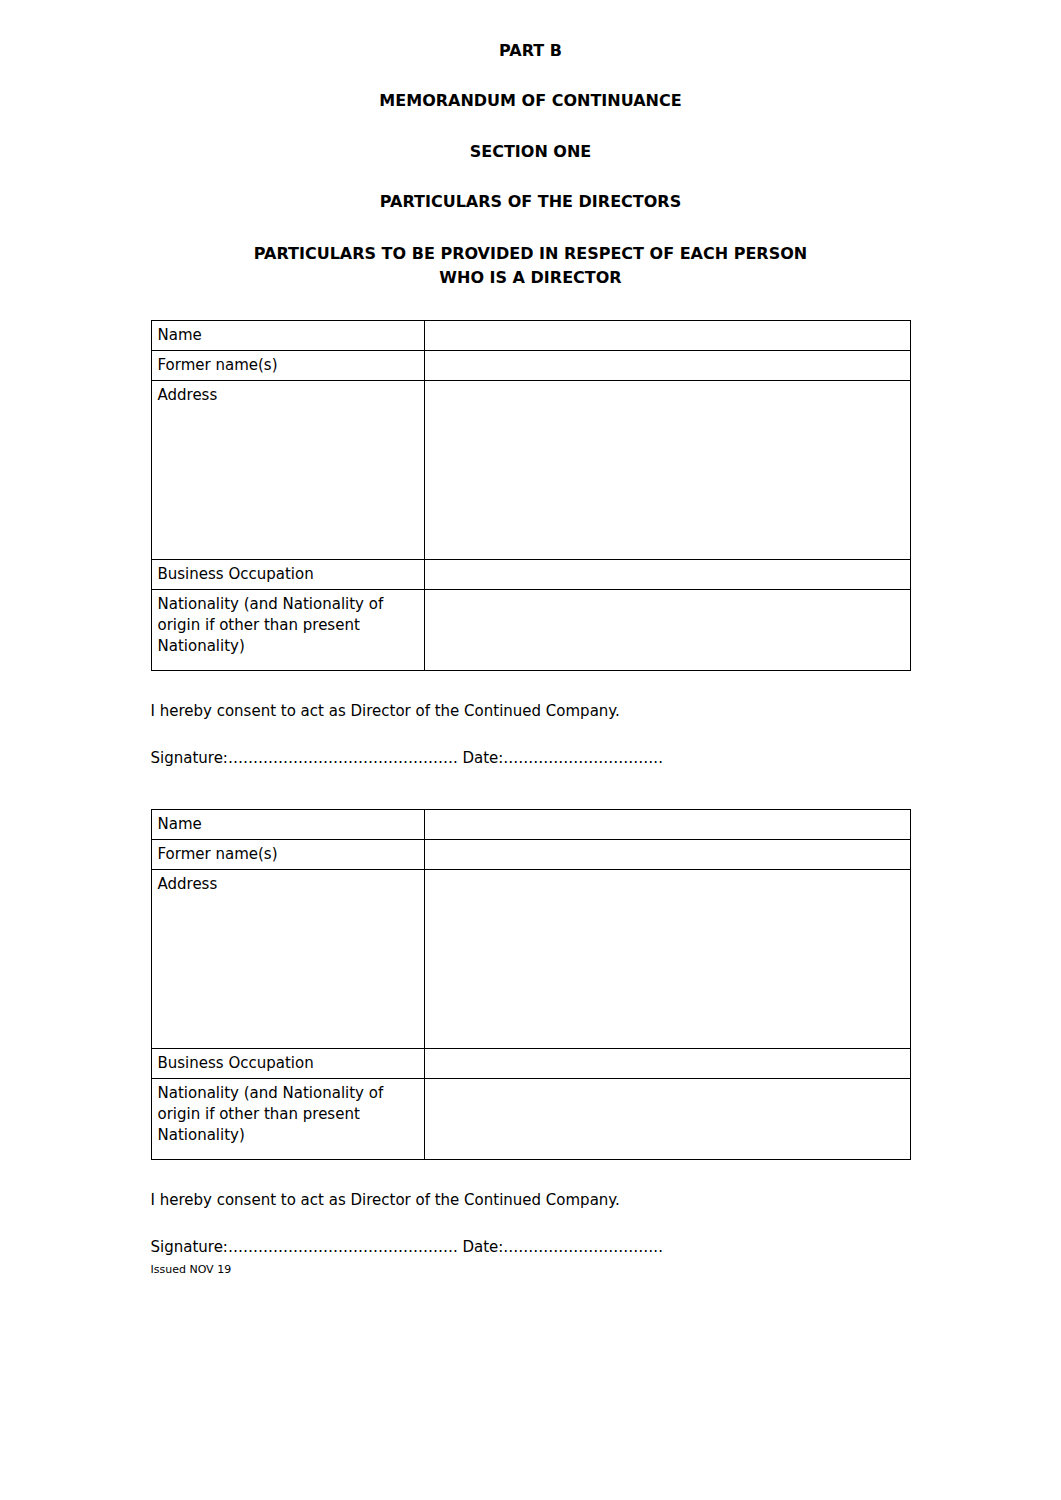PART B
MEMORANDUM OF CONTINUANCE
SECTION ONE
PARTICULARS OF THE DIRECTORS
PARTICULARS TO BE PROVIDED IN RESPECT OF EACH PERSON
WHO IS A DIRECTOR
| Name | |
| Former name(s) | |
| Address | |
| Business Occupation | |
| Nationality (and Nationality of origin if other than present Nationality) | |
I hereby consent to act as Director of the Continued Company.
Signature:………………………………………. Date:…………………………..
| Name | |
| Former name(s) | |
| Address | |
| Business Occupation | |
| Nationality (and Nationality of origin if other than present Nationality) | |
I hereby consent to act as Director of the Continued Company.
Signature:………………………………………. Date:…………………………..
Issued NOV 19